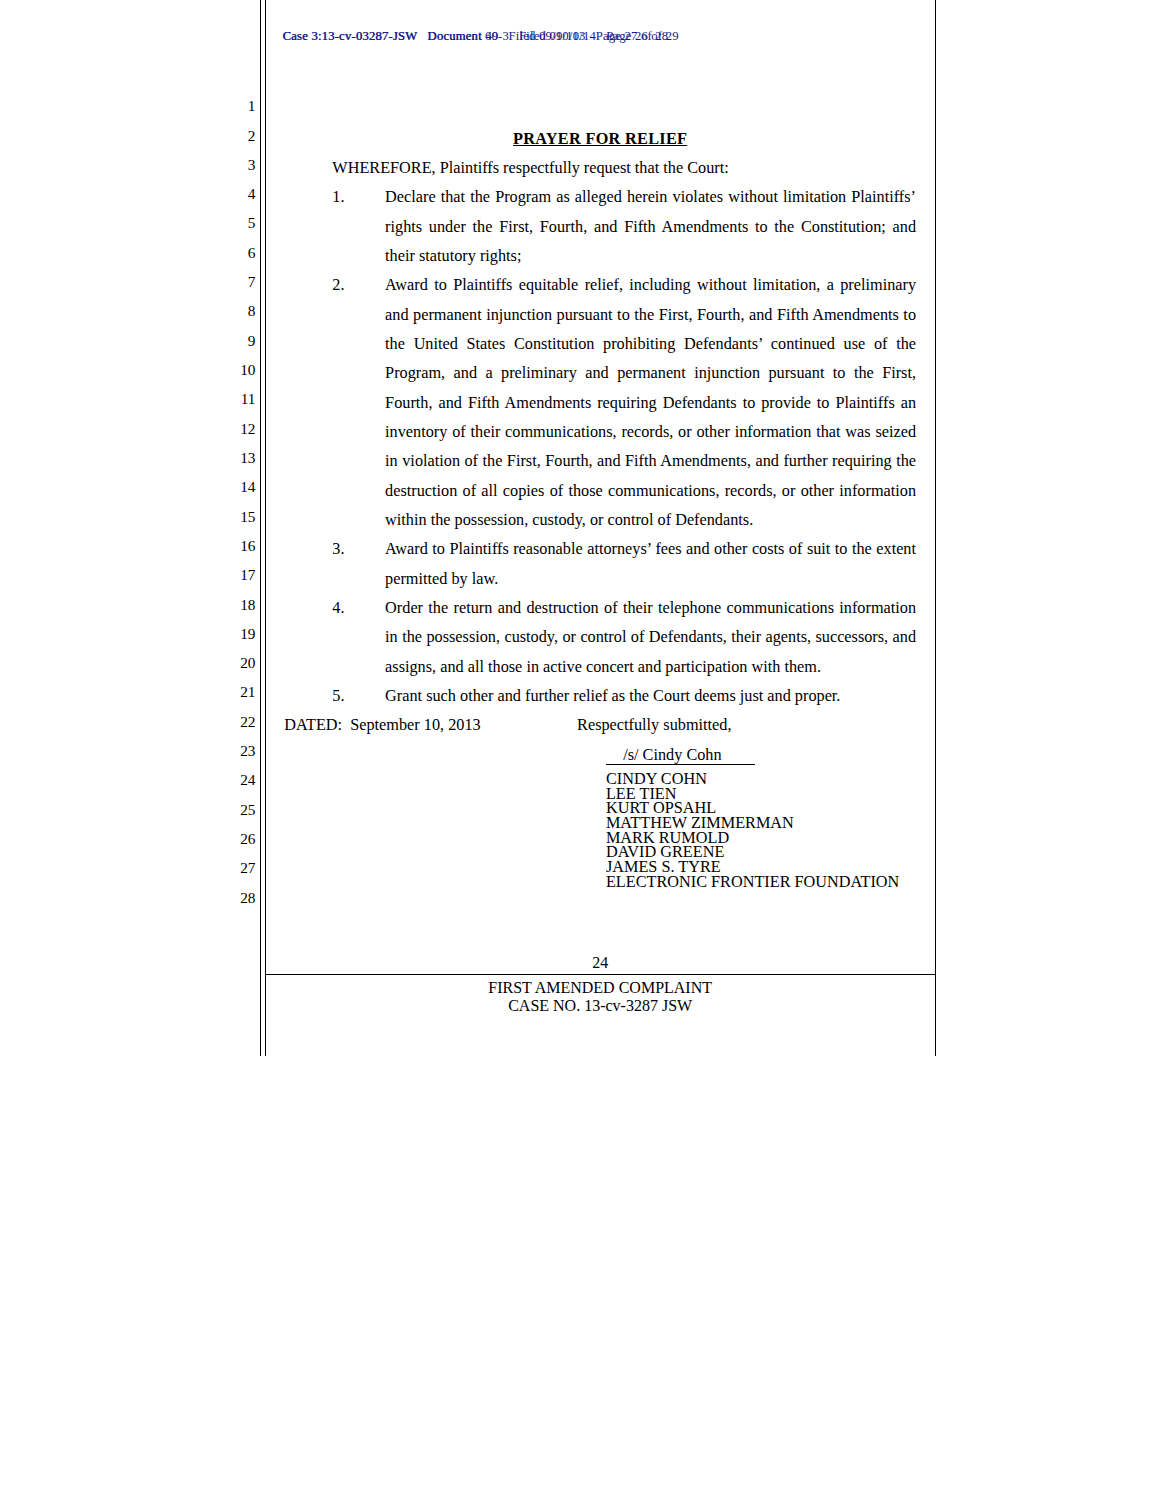Case 3:13-cv-03287-JSW Document 60-3 Filed 09/10/14 Page 26 of 29 Case 3:13-cv-03287-JSW Document 49 Filed 09/10/13 Page 27 of 28
1
2
3
4
5
6
7
8
9
10
11
12
13
14
15
16
17
18
19
20
21
22
23
24
25
26
27
28
PRAYER FOR RELIEF
WHEREFORE, Plaintiffs respectfully request that the Court:
1. Declare that the Program as alleged herein violates without limitation Plaintiffs’ rights under the First, Fourth, and Fifth Amendments to the Constitution; and their statutory rights;
2. Award to Plaintiffs equitable relief, including without limitation, a preliminary and permanent injunction pursuant to the First, Fourth, and Fifth Amendments to the United States Constitution prohibiting Defendants’ continued use of the Program, and a preliminary and permanent injunction pursuant to the First, Fourth, and Fifth Amendments requiring Defendants to provide to Plaintiffs an inventory of their communications, records, or other information that was seized in violation of the First, Fourth, and Fifth Amendments, and further requiring the destruction of all copies of those communications, records, or other information within the possession, custody, or control of Defendants.
3. Award to Plaintiffs reasonable attorneys’ fees and other costs of suit to the extent permitted by law.
4. Order the return and destruction of their telephone communications information in the possession, custody, or control of Defendants, their agents, successors, and assigns, and all those in active concert and participation with them.
5. Grant such other and further relief as the Court deems just and proper.
DATED: September 10, 2013
Respectfully submitted,
/s/ Cindy Cohn
CINDY COHN
LEE TIEN
KURT OPSAHL
MATTHEW ZIMMERMAN
MARK RUMOLD
DAVID GREENE
JAMES S. TYRE
ELECTRONIC FRONTIER FOUNDATION
24
FIRST AMENDED COMPLAINT
CASE NO. 13-cv-3287 JSW